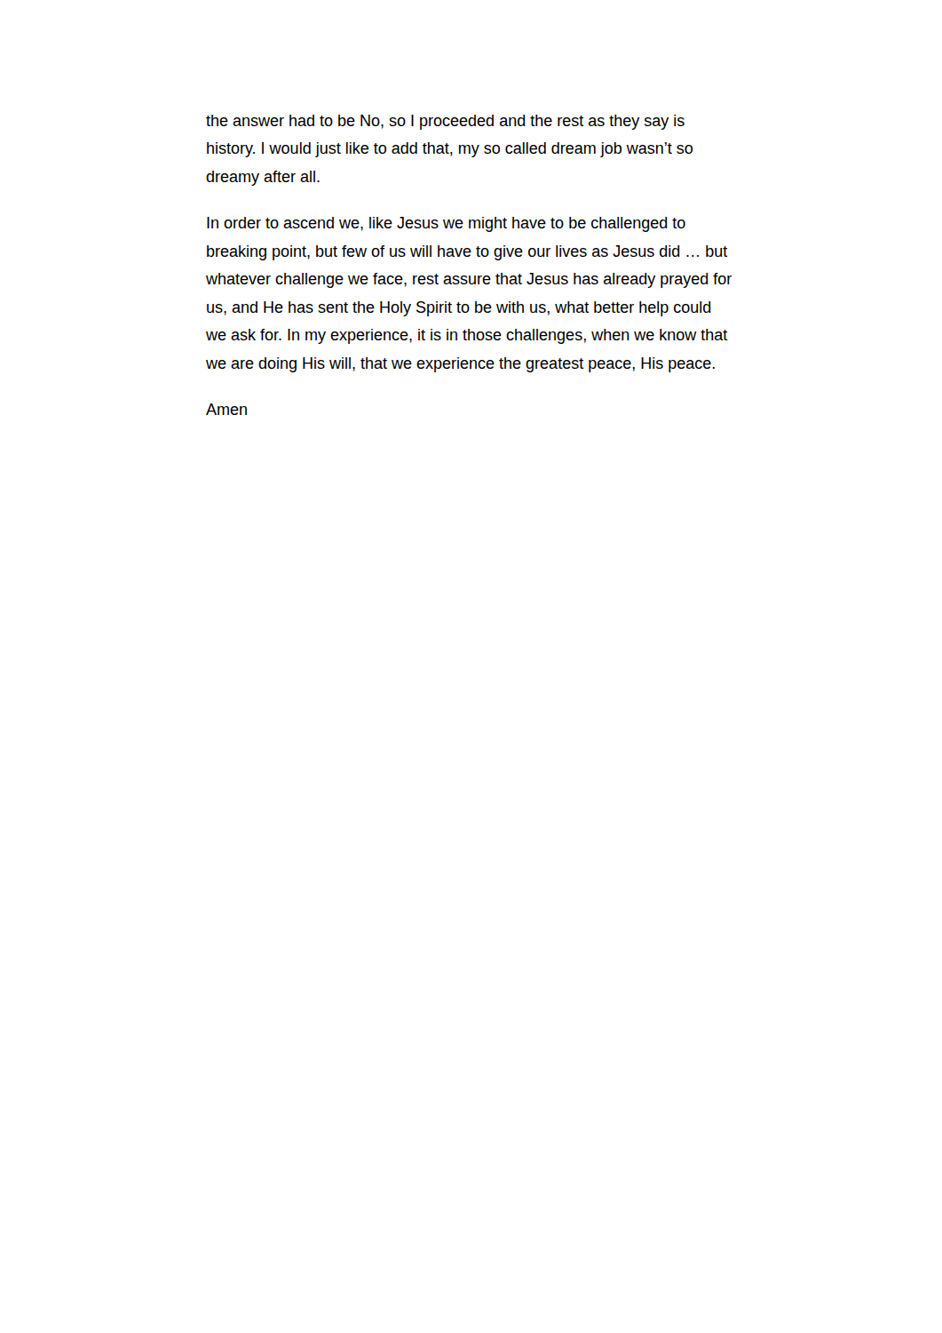the answer had to be No, so I proceeded and the rest as they say is history. I would just like to add that, my so called dream job wasn’t so dreamy after all.
In order to ascend we, like Jesus we might have to be challenged to breaking point, but few of us will have to give our lives as Jesus did … but whatever challenge we face, rest assure that Jesus has already prayed for us, and He has sent the Holy Spirit to be with us, what better help could we ask for. In my experience, it is in those challenges, when we know that we are doing His will, that we experience the greatest peace, His peace.
Amen